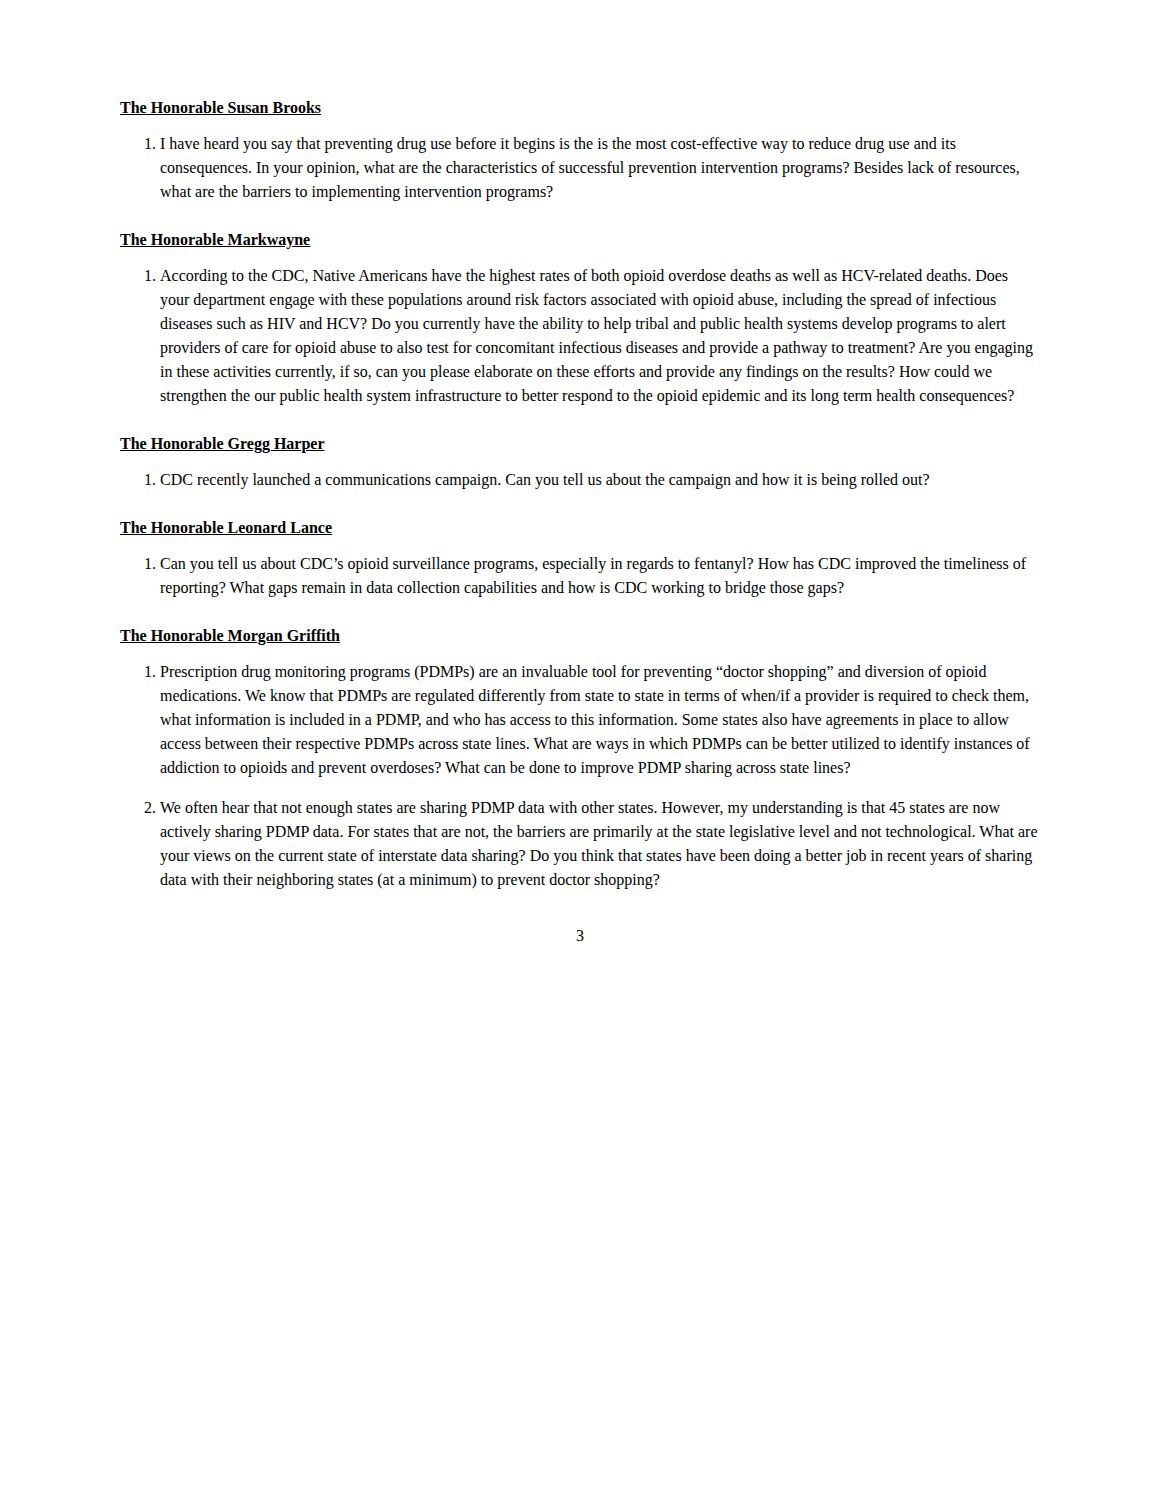The Honorable Susan Brooks
I have heard you say that preventing drug use before it begins is the is the most cost-effective way to reduce drug use and its consequences. In your opinion, what are the characteristics of successful prevention intervention programs? Besides lack of resources, what are the barriers to implementing intervention programs?
The Honorable Markwayne
According to the CDC, Native Americans have the highest rates of both opioid overdose deaths as well as HCV-related deaths. Does your department engage with these populations around risk factors associated with opioid abuse, including the spread of infectious diseases such as HIV and HCV? Do you currently have the ability to help tribal and public health systems develop programs to alert providers of care for opioid abuse to also test for concomitant infectious diseases and provide a pathway to treatment? Are you engaging in these activities currently, if so, can you please elaborate on these efforts and provide any findings on the results? How could we strengthen the our public health system infrastructure to better respond to the opioid epidemic and its long term health consequences?
The Honorable Gregg Harper
CDC recently launched a communications campaign. Can you tell us about the campaign and how it is being rolled out?
The Honorable Leonard Lance
Can you tell us about CDC’s opioid surveillance programs, especially in regards to fentanyl? How has CDC improved the timeliness of reporting? What gaps remain in data collection capabilities and how is CDC working to bridge those gaps?
The Honorable Morgan Griffith
Prescription drug monitoring programs (PDMPs) are an invaluable tool for preventing “doctor shopping” and diversion of opioid medications. We know that PDMPs are regulated differently from state to state in terms of when/if a provider is required to check them, what information is included in a PDMP, and who has access to this information. Some states also have agreements in place to allow access between their respective PDMPs across state lines. What are ways in which PDMPs can be better utilized to identify instances of addiction to opioids and prevent overdoses? What can be done to improve PDMP sharing across state lines?
We often hear that not enough states are sharing PDMP data with other states. However, my understanding is that 45 states are now actively sharing PDMP data. For states that are not, the barriers are primarily at the state legislative level and not technological. What are your views on the current state of interstate data sharing? Do you think that states have been doing a better job in recent years of sharing data with their neighboring states (at a minimum) to prevent doctor shopping?
3